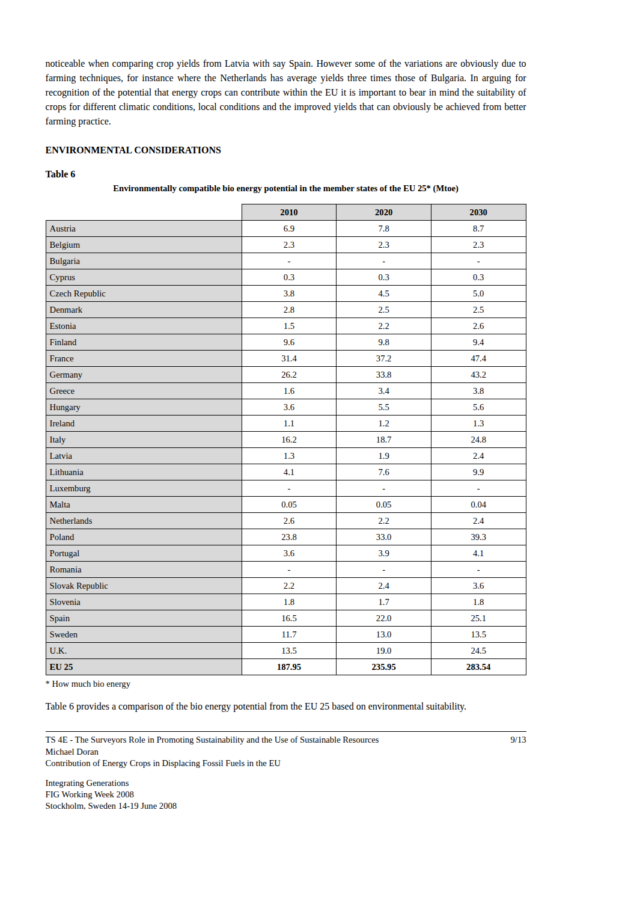noticeable when comparing crop yields from Latvia with say Spain. However some of the variations are obviously due to farming techniques, for instance where the Netherlands has average yields three times those of Bulgaria. In arguing for recognition of the potential that energy crops can contribute within the EU it is important to bear in mind the suitability of crops for different climatic conditions, local conditions and the improved yields that can obviously be achieved from better farming practice.
ENVIRONMENTAL CONSIDERATIONS
Table 6
Environmentally compatible bio energy potential in the member states of the EU 25* (Mtoe)
| | 2010 | 2020 | 2030 |
| --- | --- | --- | --- |
| Austria | 6.9 | 7.8 | 8.7 |
| Belgium | 2.3 | 2.3 | 2.3 |
| Bulgaria | - | - | - |
| Cyprus | 0.3 | 0.3 | 0.3 |
| Czech Republic | 3.8 | 4.5 | 5.0 |
| Denmark | 2.8 | 2.5 | 2.5 |
| Estonia | 1.5 | 2.2 | 2.6 |
| Finland | 9.6 | 9.8 | 9.4 |
| France | 31.4 | 37.2 | 47.4 |
| Germany | 26.2 | 33.8 | 43.2 |
| Greece | 1.6 | 3.4 | 3.8 |
| Hungary | 3.6 | 5.5 | 5.6 |
| Ireland | 1.1 | 1.2 | 1.3 |
| Italy | 16.2 | 18.7 | 24.8 |
| Latvia | 1.3 | 1.9 | 2.4 |
| Lithuania | 4.1 | 7.6 | 9.9 |
| Luxemburg | - | - | - |
| Malta | 0.05 | 0.05 | 0.04 |
| Netherlands | 2.6 | 2.2 | 2.4 |
| Poland | 23.8 | 33.0 | 39.3 |
| Portugal | 3.6 | 3.9 | 4.1 |
| Romania | - | - | - |
| Slovak Republic | 2.2 | 2.4 | 3.6 |
| Slovenia | 1.8 | 1.7 | 1.8 |
| Spain | 16.5 | 22.0 | 25.1 |
| Sweden | 11.7 | 13.0 | 13.5 |
| U.K. | 13.5 | 19.0 | 24.5 |
| EU 25 | 187.95 | 235.95 | 283.54 |
* How much bio energy
Table 6 provides a comparison of the bio energy potential from the EU 25 based on environmental suitability.
TS 4E - The Surveyors Role in Promoting Sustainability and the Use of Sustainable Resources 9/13
Michael Doran
Contribution of Energy Crops in Displacing Fossil Fuels in the EU
Integrating Generations
FIG Working Week 2008
Stockholm, Sweden 14-19 June 2008